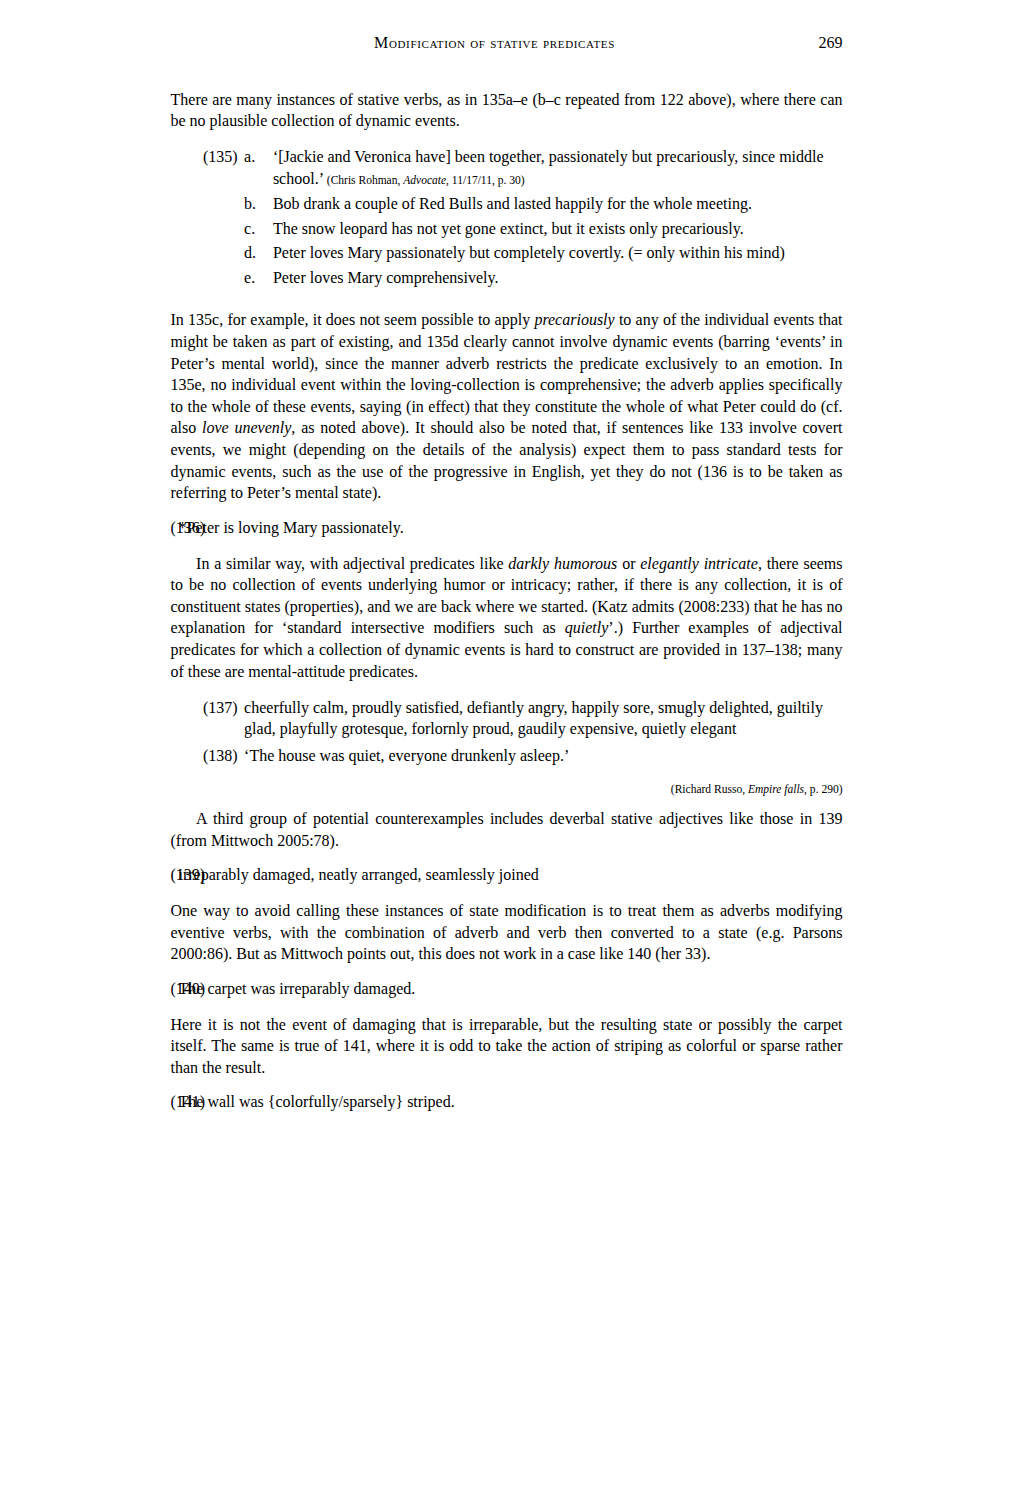Modification of stative predicates 269
There are many instances of stative verbs, as in 135a–e (b–c repeated from 122 above), where there can be no plausible collection of dynamic events.
(135)
a.‘[Jackie and Veronica have] been together, passionately but precariously, since middle school.’ (Chris Rohman, Advocate, 11/17/11, p. 30)
b. Bob drank a couple of Red Bulls and lasted happily for the whole meeting.
c. The snow leopard has not yet gone extinct, but it exists only precariously.
d. Peter loves Mary passionately but completely covertly. (= only within his mind)
e. Peter loves Mary comprehensively.
In 135c, for example, it does not seem possible to apply precariously to any of the individual events that might be taken as part of existing, and 135d clearly cannot involve dynamic events (barring ‘events’ in Peter’s mental world), since the manner adverb restricts the predicate exclusively to an emotion. In 135e, no individual event within the loving-collection is comprehensive; the adverb applies specifically to the whole of these events, saying (in effect) that they constitute the whole of what Peter could do (cf. also love unevenly, as noted above). It should also be noted that, if sentences like 133 involve covert events, we might (depending on the details of the analysis) expect them to pass standard tests for dynamic events, such as the use of the progressive in English, yet they do not (136 is to be taken as referring to Peter’s mental state).
(136) *Peter is loving Mary passionately.
In a similar way, with adjectival predicates like darkly humorous or elegantly intricate, there seems to be no collection of events underlying humor or intricacy; rather, if there is any collection, it is of constituent states (properties), and we are back where we started. (Katz admits (2008:233) that he has no explanation for ‘standard intersective modifiers such as quietly’.) Further examples of adjectival predicates for which a collection of dynamic events is hard to construct are provided in 137–138; many of these are mental-attitude predicates.
(137) cheerfully calm, proudly satisfied, defiantly angry, happily sore, smugly delighted, guiltily glad, playfully grotesque, forlornly proud, gaudily expensive, quietly elegant
(138) ‘The house was quiet, everyone drunkenly asleep.’
(Richard Russo, Empire falls, p. 290)
A third group of potential counterexamples includes deverbal stative adjectives like those in 139 (from Mittwoch 2005:78).
(139) irreparably damaged, neatly arranged, seamlessly joined
One way to avoid calling these instances of state modification is to treat them as adverbs modifying eventive verbs, with the combination of adverb and verb then converted to a state (e.g. Parsons 2000:86). But as Mittwoch points out, this does not work in a case like 140 (her 33).
(140) The carpet was irreparably damaged.
Here it is not the event of damaging that is irreparable, but the resulting state or possibly the carpet itself. The same is true of 141, where it is odd to take the action of striping as colorful or sparse rather than the result.
(141) The wall was {colorfully/sparsely} striped.